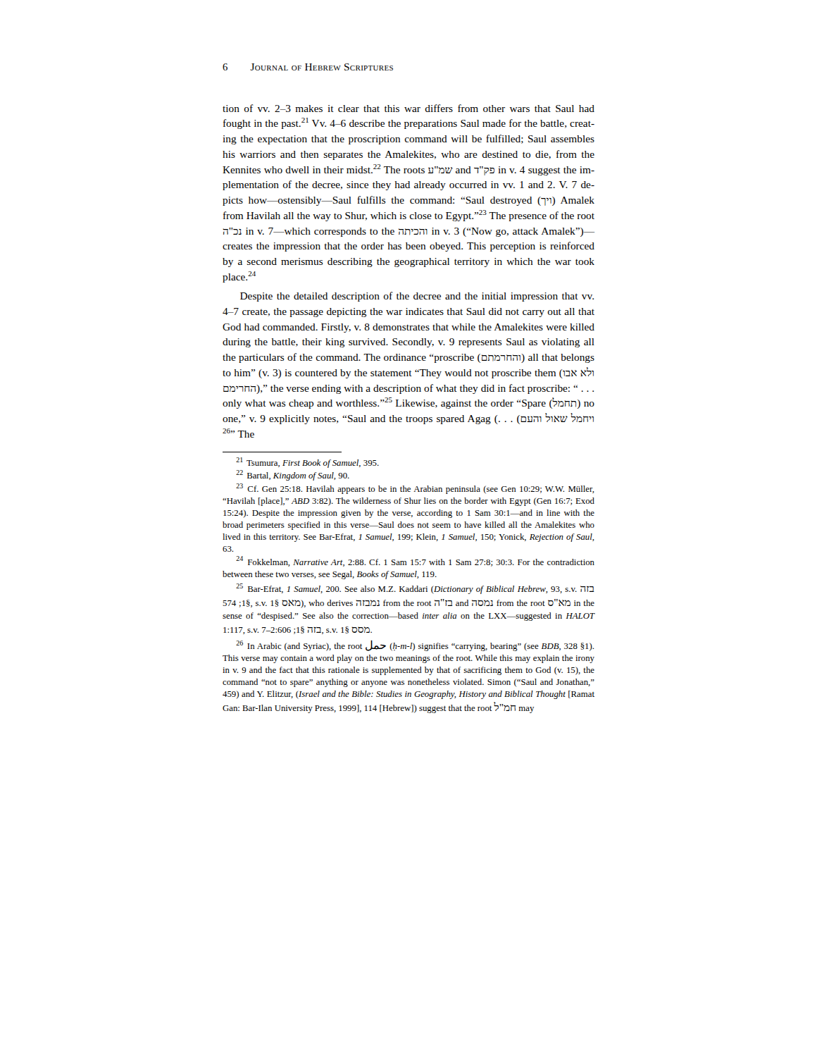6 Journal of Hebrew Scriptures
tion of vv. 2–3 makes it clear that this war differs from other wars that Saul had fought in the past.21 Vv. 4–6 describe the preparations Saul made for the battle, creating the expectation that the proscription command will be fulfilled; Saul assembles his warriors and then separates the Amalekites, who are destined to die, from the Kennites who dwell in their midst.22 The roots שמ"ע and פק"ד in v. 4 suggest the implementation of the decree, since they had already occurred in vv. 1 and 2. V. 7 depicts how—ostensibly—Saul fulfills the command: “Saul destroyed (ויך) Amalek from Havilah all the way to Shur, which is close to Egypt.”23 The presence of the root נכ"ה in v. 7—which corresponds to the והכיתה in v. 3 (“Now go, attack Amalek”)—creates the impression that the order has been obeyed. This perception is reinforced by a second merismus describing the geographical territory in which the war took place.24
Despite the detailed description of the decree and the initial impression that vv. 4–7 create, the passage depicting the war indicates that Saul did not carry out all that God had commanded. Firstly, v. 8 demonstrates that while the Amalekites were killed during the battle, their king survived. Secondly, v. 9 represents Saul as violating all the particulars of the command. The ordinance “proscribe (והחרמתם) all that belongs to him” (v. 3) is countered by the statement “They would not proscribe them (ולא אבו החרימם),” the verse ending with a description of what they did in fact proscribe: “ . . . only what was cheap and worthless.”25 Likewise, against the order “Spare (תחמל) no one,” v. 9 explicitly notes, “Saul and the troops spared Agag (ויחמל שאול והעם) . . . ”26 The
21 Tsumura, First Book of Samuel, 395.
22 Bartal, Kingdom of Saul, 90.
23 Cf. Gen 25:18. Havilah appears to be in the Arabian peninsula (see Gen 10:29; W.W. Müller, “Havilah [place],” ABD 3:82). The wilderness of Shur lies on the border with Egypt (Gen 16:7; Exod 15:24). Despite the impression given by the verse, according to 1 Sam 30:1—and in line with the broad perimeters specified in this verse—Saul does not seem to have killed all the Amalekites who lived in this territory. See Bar-Efrat, 1 Samuel, 199; Klein, 1 Samuel, 150; Yonick, Rejection of Saul, 63.
24 Fokkelman, Narrative Art, 2:88. Cf. 1 Sam 15:7 with 1 Sam 27:8; 30:3. For the contradiction between these two verses, see Segal, Books of Samuel, 119.
25 Bar-Efrat, 1 Samuel, 200. See also M.Z. Kaddari (Dictionary of Biblical Hebrew, 93, s.v. בזה §1; 574, s.v. מאס §1), who derives נמבזה from the root בז"ה and נמסה from the root מא"ס in the sense of “despised.” See also the correction—based inter alia on the LXX—suggested in HALOT 1:117, s.v. בזה §1; 2:606–7, s.v. מסס §1.
26 In Arabic (and Syriac), the root حمل (ḥ-m-l) signifies “carrying, bearing” (see BDB, 328 §1). This verse may contain a word play on the two meanings of the root. While this may explain the irony in v. 9 and the fact that this rationale is supplemented by that of sacrificing them to God (v. 15), the command “not to spare” anything or anyone was nonetheless violated. Simon (“Saul and Jonathan,” 459) and Y. Elitzur, (Israel and the Bible: Studies in Geography, History and Biblical Thought [Ramat Gan: Bar-Ilan University Press, 1999], 114 [Hebrew]) suggest that the root חמ"ל may